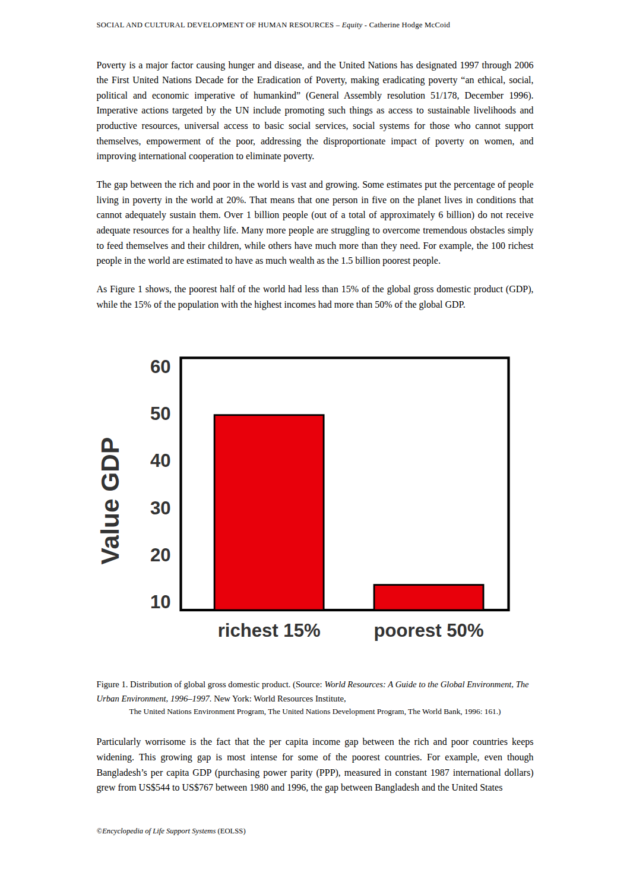Social and Cultural Development of Human Resources – Equity - Catherine Hodge McCoid
Poverty is a major factor causing hunger and disease, and the United Nations has designated 1997 through 2006 the First United Nations Decade for the Eradication of Poverty, making eradicating poverty “an ethical, social, political and economic imperative of humankind” (General Assembly resolution 51/178, December 1996). Imperative actions targeted by the UN include promoting such things as access to sustainable livelihoods and productive resources, universal access to basic social services, social systems for those who cannot support themselves, empowerment of the poor, addressing the disproportionate impact of poverty on women, and improving international cooperation to eliminate poverty.
The gap between the rich and poor in the world is vast and growing. Some estimates put the percentage of people living in poverty in the world at 20%. That means that one person in five on the planet lives in conditions that cannot adequately sustain them. Over 1 billion people (out of a total of approximately 6 billion) do not receive adequate resources for a healthy life. Many more people are struggling to overcome tremendous obstacles simply to feed themselves and their children, while others have much more than they need. For example, the 100 richest people in the world are estimated to have as much wealth as the 1.5 billion poorest people.
As Figure 1 shows, the poorest half of the world had less than 15% of the global gross domestic product (GDP), while the 15% of the population with the highest incomes had more than 50% of the global GDP.
Value GDP 60 50 40 30 20 10 richest 15% poorest 50%
Figure 1. Distribution of global gross domestic product. (Source: World Resources: A Guide to the Global Environment, The Urban Environment, 1996–1997. New York: World Resources Institute, The United Nations Environment Program, The United Nations Development Program, The World Bank, 1996: 161.)
Particularly worrisome is the fact that the per capita income gap between the rich and poor countries keeps widening. This growing gap is most intense for some of the poorest countries. For example, even though Bangladesh’s per capita GDP (purchasing power parity (PPP), measured in constant 1987 international dollars) grew from US$544 to US$767 between 1980 and 1996, the gap between Bangladesh and the United States
©Encyclopedia of Life Support Systems (EOLSS)